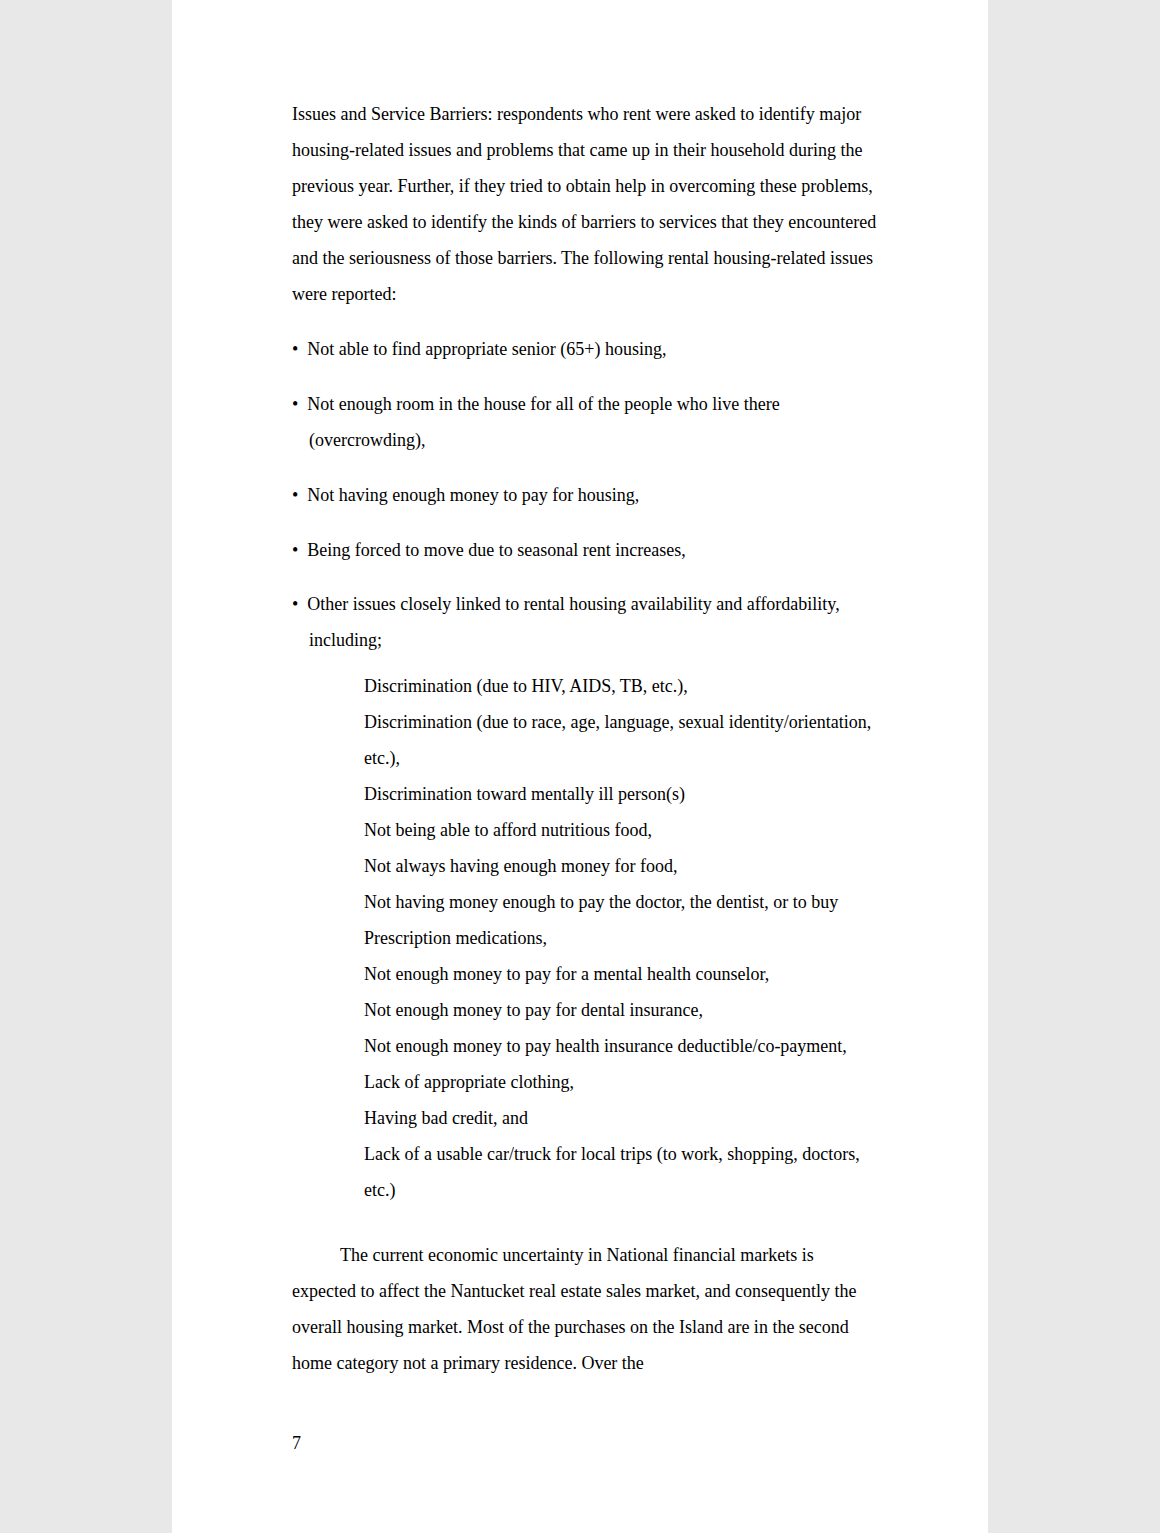Issues and Service Barriers: respondents who rent were asked to identify major housing-related issues and problems that came up in their household during the previous year. Further, if they tried to obtain help in overcoming these problems, they were asked to identify the kinds of barriers to services that they encountered and the seriousness of those barriers. The following rental housing-related issues were reported:
Not able to find appropriate senior (65+) housing,
Not enough room in the house for all of the people who live there (overcrowding),
Not having enough money to pay for housing,
Being forced to move due to seasonal rent increases,
Other issues closely linked to rental housing availability and affordability, including;
Discrimination (due to HIV, AIDS, TB, etc.),
Discrimination (due to race, age, language, sexual identity/orientation, etc.),
Discrimination toward mentally ill person(s)
Not being able to afford nutritious food,
Not always having enough money for food,
Not having money enough to pay the doctor, the dentist, or to buy
Prescription medications,
Not enough money to pay for a mental health counselor,
Not enough money to pay for dental insurance,
Not enough money to pay health insurance deductible/co-payment,
Lack of appropriate clothing,
Having bad credit, and
Lack of a usable car/truck for local trips (to work, shopping, doctors, etc.)
The current economic uncertainty in National financial markets is expected to affect the Nantucket real estate sales market, and consequently the overall housing market. Most of the purchases on the Island are in the second home category not a primary residence. Over the
7